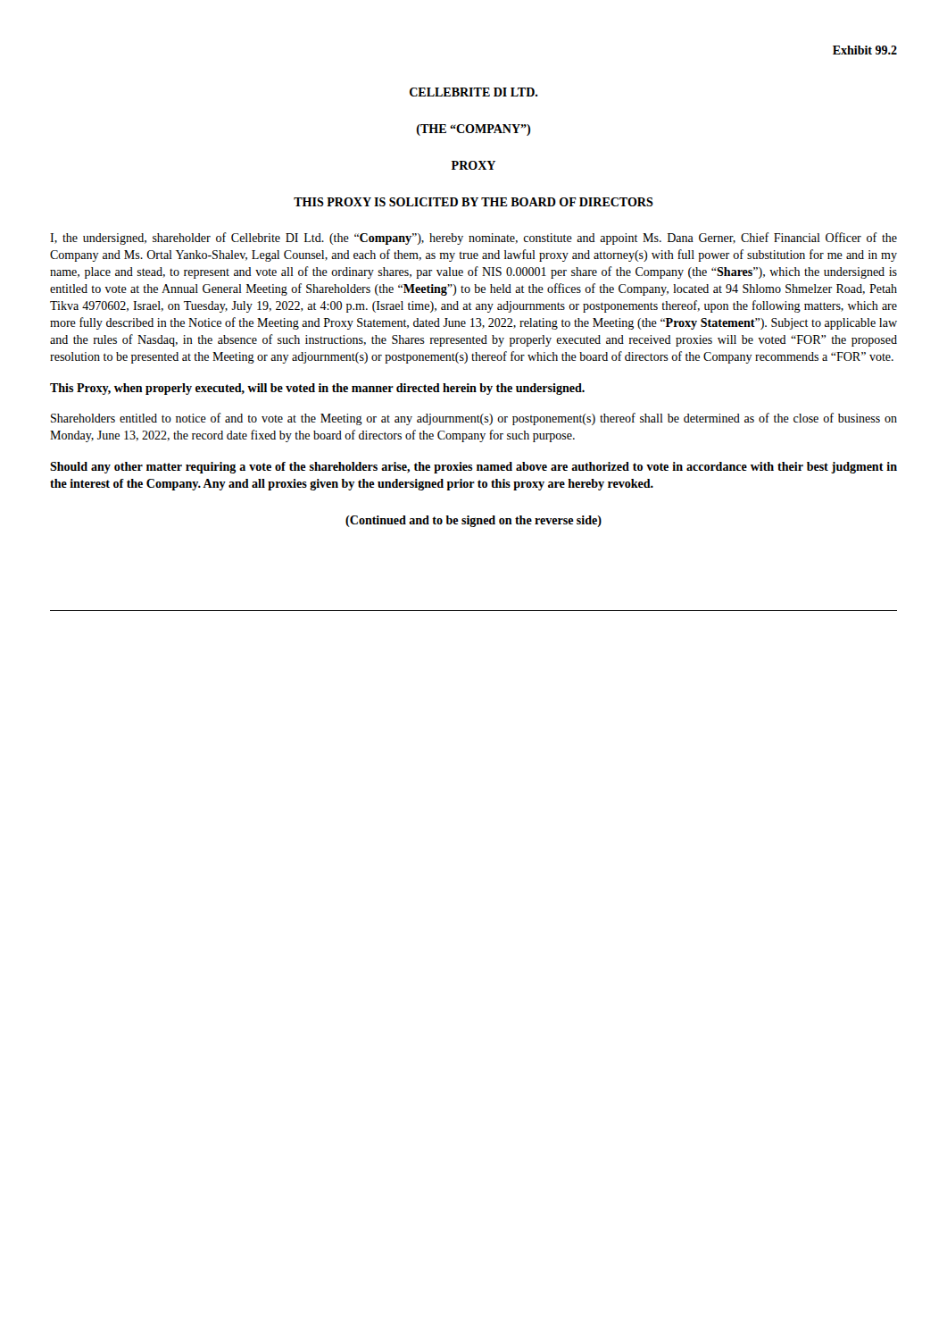Exhibit 99.2
CELLEBRITE DI LTD.
(THE “COMPANY”)
PROXY
THIS PROXY IS SOLICITED BY THE BOARD OF DIRECTORS
I, the undersigned, shareholder of Cellebrite DI Ltd. (the “Company”), hereby nominate, constitute and appoint Ms. Dana Gerner, Chief Financial Officer of the Company and Ms. Ortal Yanko-Shalev, Legal Counsel, and each of them, as my true and lawful proxy and attorney(s) with full power of substitution for me and in my name, place and stead, to represent and vote all of the ordinary shares, par value of NIS 0.00001 per share of the Company (the “Shares”), which the undersigned is entitled to vote at the Annual General Meeting of Shareholders (the “Meeting”) to be held at the offices of the Company, located at 94 Shlomo Shmelzer Road, Petah Tikva 4970602, Israel, on Tuesday, July 19, 2022, at 4:00 p.m. (Israel time), and at any adjournments or postponements thereof, upon the following matters, which are more fully described in the Notice of the Meeting and Proxy Statement, dated June 13, 2022, relating to the Meeting (the “Proxy Statement”). Subject to applicable law and the rules of Nasdaq, in the absence of such instructions, the Shares represented by properly executed and received proxies will be voted “FOR” the proposed resolution to be presented at the Meeting or any adjournment(s) or postponement(s) thereof for which the board of directors of the Company recommends a “FOR” vote.
This Proxy, when properly executed, will be voted in the manner directed herein by the undersigned.
Shareholders entitled to notice of and to vote at the Meeting or at any adjournment(s) or postponement(s) thereof shall be determined as of the close of business on Monday, June 13, 2022, the record date fixed by the board of directors of the Company for such purpose.
Should any other matter requiring a vote of the shareholders arise, the proxies named above are authorized to vote in accordance with their best judgment in the interest of the Company. Any and all proxies given by the undersigned prior to this proxy are hereby revoked.
(Continued and to be signed on the reverse side)